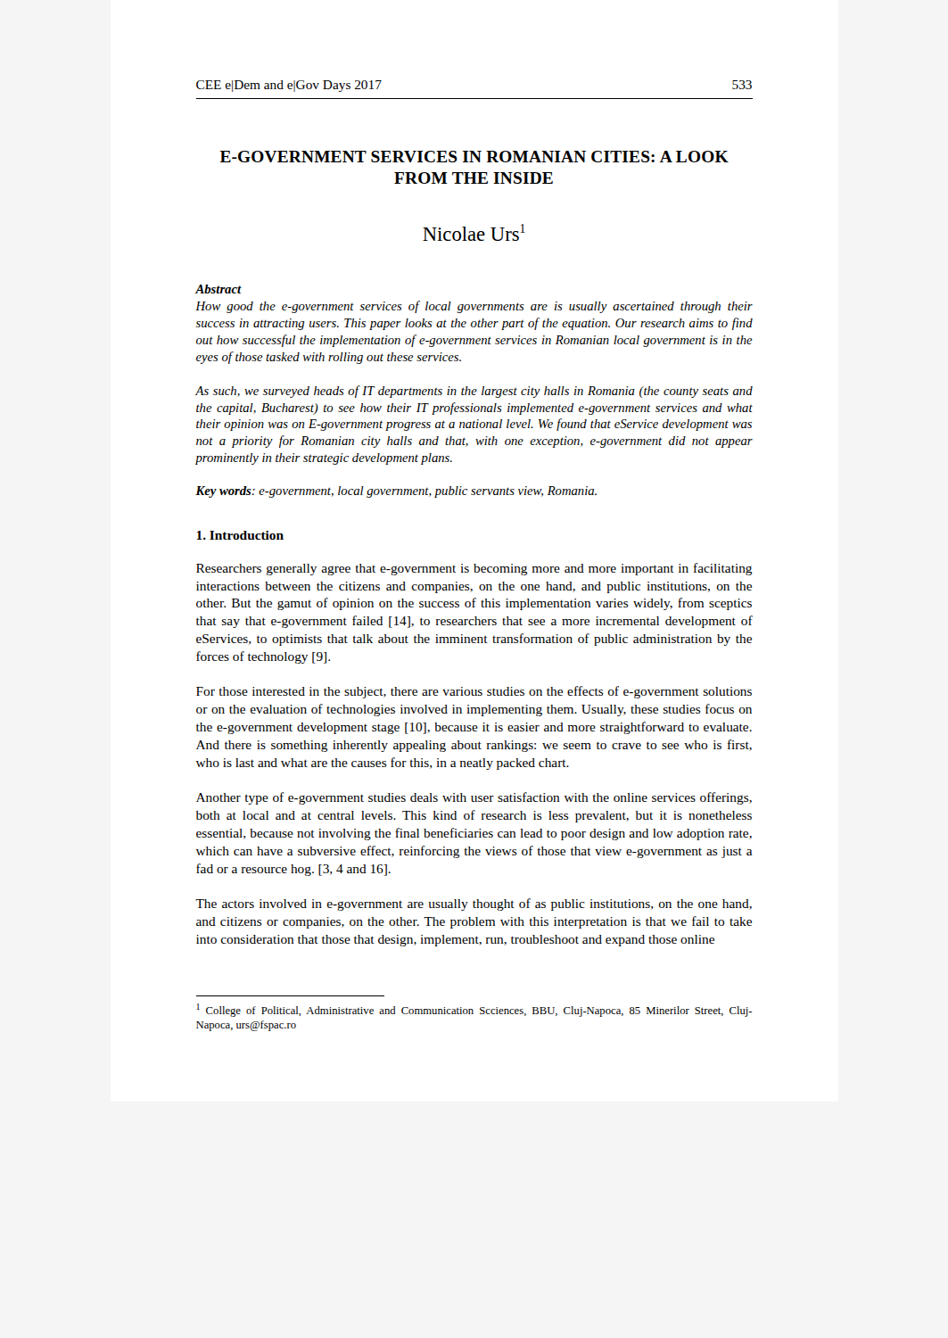CEE e|Dem and e|Gov Days 2017 533
E-Government Services in Romanian Cities: A Look from the Inside
Nicolae Urs1
Abstract
How good the e-government services of local governments are is usually ascertained through their success in attracting users. This paper looks at the other part of the equation. Our research aims to find out how successful the implementation of e-government services in Romanian local government is in the eyes of those tasked with rolling out these services.
As such, we surveyed heads of IT departments in the largest city halls in Romania (the county seats and the capital, Bucharest) to see how their IT professionals implemented e-government services and what their opinion was on E-government progress at a national level. We found that eService development was not a priority for Romanian city halls and that, with one exception, e-government did not appear prominently in their strategic development plans.
Key words: e-government, local government, public servants view, Romania.
1. Introduction
Researchers generally agree that e-government is becoming more and more important in facilitating interactions between the citizens and companies, on the one hand, and public institutions, on the other. But the gamut of opinion on the success of this implementation varies widely, from sceptics that say that e-government failed [14], to researchers that see a more incremental development of eServices, to optimists that talk about the imminent transformation of public administration by the forces of technology [9].
For those interested in the subject, there are various studies on the effects of e-government solutions or on the evaluation of technologies involved in implementing them. Usually, these studies focus on the e-government development stage [10], because it is easier and more straightforward to evaluate. And there is something inherently appealing about rankings: we seem to crave to see who is first, who is last and what are the causes for this, in a neatly packed chart.
Another type of e-government studies deals with user satisfaction with the online services offerings, both at local and at central levels. This kind of research is less prevalent, but it is nonetheless essential, because not involving the final beneficiaries can lead to poor design and low adoption rate, which can have a subversive effect, reinforcing the views of those that view e-government as just a fad or a resource hog. [3, 4 and 16].
The actors involved in e-government are usually thought of as public institutions, on the one hand, and citizens or companies, on the other. The problem with this interpretation is that we fail to take into consideration that those that design, implement, run, troubleshoot and expand those online
1 College of Political, Administrative and Communication Scciences, BBU, Cluj-Napoca, 85 Minerilor Street, Cluj-Napoca, urs@fspac.ro